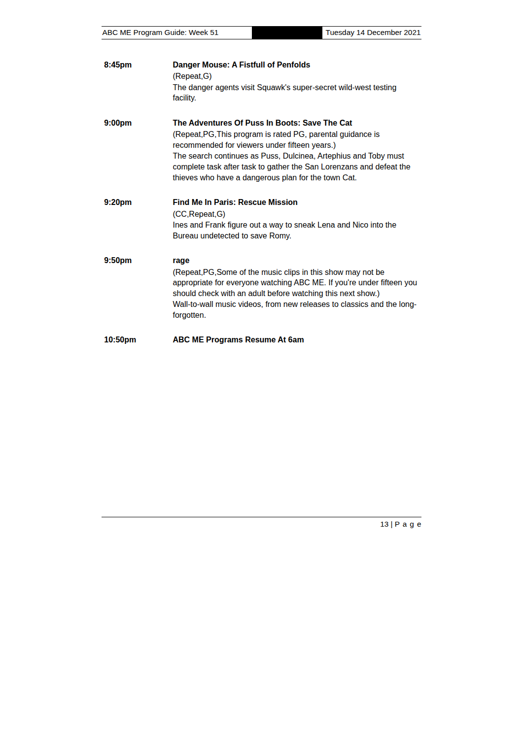ABC ME Program Guide: Week 51
Tuesday 14 December 2021
8:45pm
Danger Mouse: A Fistfull of Penfolds
(Repeat,G)
The danger agents visit Squawk's super-secret wild-west testing facility.
9:00pm
The Adventures Of Puss In Boots: Save The Cat
(Repeat,PG,This program is rated PG, parental guidance is recommended for viewers under fifteen years.)
The search continues as Puss, Dulcinea, Artephius and Toby must complete task after task to gather the San Lorenzans and defeat the thieves who have a dangerous plan for the town Cat.
9:20pm
Find Me In Paris: Rescue Mission
(CC,Repeat,G)
Ines and Frank figure out a way to sneak Lena and Nico into the Bureau undetected to save Romy.
9:50pm
rage
(Repeat,PG,Some of the music clips in this show may not be appropriate for everyone watching ABC ME. If you're under fifteen you should check with an adult before watching this next show.)
Wall-to-wall music videos, from new releases to classics and the long-forgotten.
10:50pm
ABC ME Programs Resume At 6am
13 | P a g e